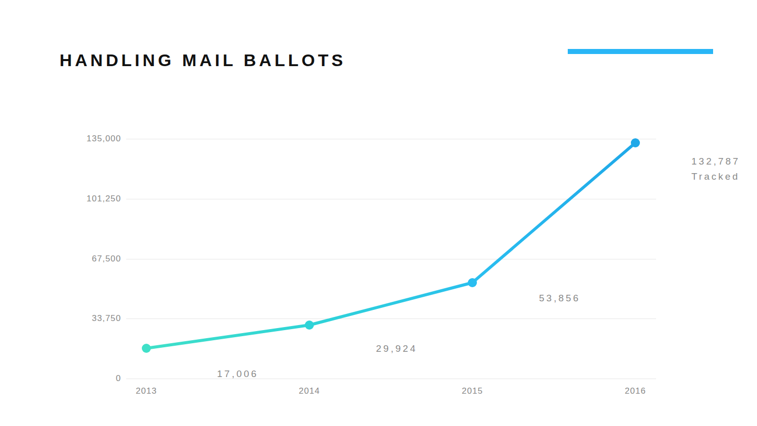Handling Mail Ballots
135,000
101,250
67,500
33,750
0
2013
2014
2015
2016
17,006
29,924
53,856
132,787
Tracked